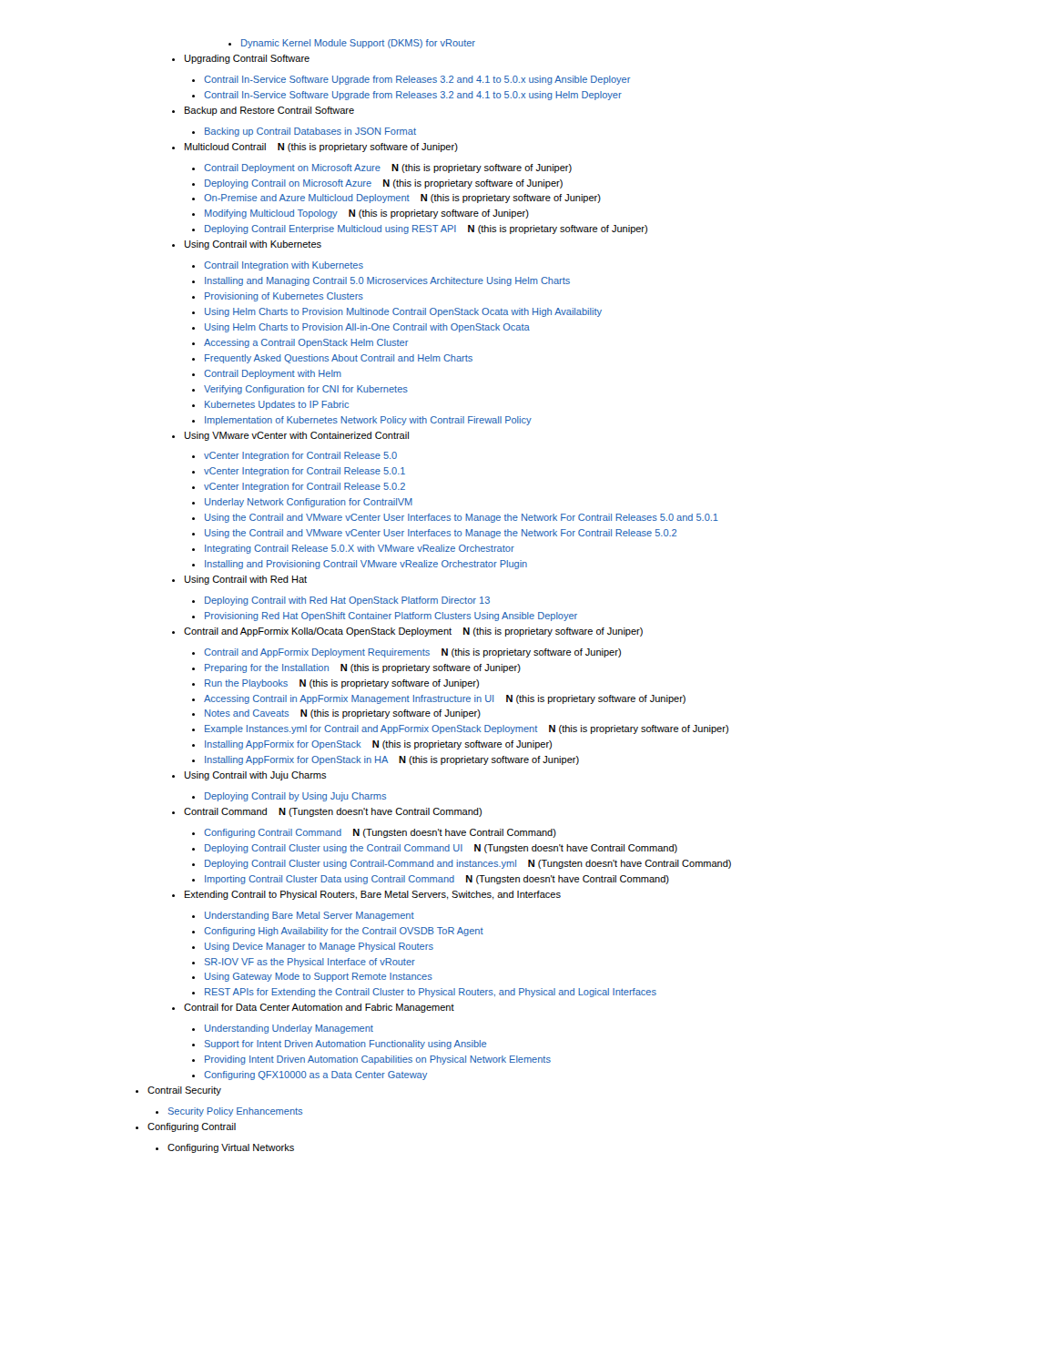Dynamic Kernel Module Support (DKMS) for vRouter
Upgrading Contrail Software
Contrail In-Service Software Upgrade from Releases 3.2 and 4.1 to 5.0.x using Ansible Deployer
Contrail In-Service Software Upgrade from Releases 3.2 and 4.1 to 5.0.x using Helm Deployer
Backup and Restore Contrail Software
Backing up Contrail Databases in JSON Format
Multicloud Contrail N (this is proprietary software of Juniper)
Contrail Deployment on Microsoft Azure N (this is proprietary software of Juniper)
Deploying Contrail on Microsoft Azure N (this is proprietary software of Juniper)
On-Premise and Azure Multicloud Deployment N (this is proprietary software of Juniper)
Modifying Multicloud Topology N (this is proprietary software of Juniper)
Deploying Contrail Enterprise Multicloud using REST API N (this is proprietary software of Juniper)
Using Contrail with Kubernetes
Contrail Integration with Kubernetes
Installing and Managing Contrail 5.0 Microservices Architecture Using Helm Charts
Provisioning of Kubernetes Clusters
Using Helm Charts to Provision Multinode Contrail OpenStack Ocata with High Availability
Using Helm Charts to Provision All-in-One Contrail with OpenStack Ocata
Accessing a Contrail OpenStack Helm Cluster
Frequently Asked Questions About Contrail and Helm Charts
Contrail Deployment with Helm
Verifying Configuration for CNI for Kubernetes
Kubernetes Updates to IP Fabric
Implementation of Kubernetes Network Policy with Contrail Firewall Policy
Using VMware vCenter with Containerized Contrail
vCenter Integration for Contrail Release 5.0
vCenter Integration for Contrail Release 5.0.1
vCenter Integration for Contrail Release 5.0.2
Underlay Network Configuration for ContrailVM
Using the Contrail and VMware vCenter User Interfaces to Manage the Network For Contrail Releases 5.0 and 5.0.1
Using the Contrail and VMware vCenter User Interfaces to Manage the Network For Contrail Release 5.0.2
Integrating Contrail Release 5.0.X with VMware vRealize Orchestrator
Installing and Provisioning Contrail VMware vRealize Orchestrator Plugin
Using Contrail with Red Hat
Deploying Contrail with Red Hat OpenStack Platform Director 13
Provisioning Red Hat OpenShift Container Platform Clusters Using Ansible Deployer
Contrail and AppFormix Kolla/Ocata OpenStack Deployment N (this is proprietary software of Juniper)
Contrail and AppFormix Deployment Requirements N (this is proprietary software of Juniper)
Preparing for the Installation N (this is proprietary software of Juniper)
Run the Playbooks N (this is proprietary software of Juniper)
Accessing Contrail in AppFormix Management Infrastructure in UI N (this is proprietary software of Juniper)
Notes and Caveats N (this is proprietary software of Juniper)
Example Instances.yml for Contrail and AppFormix OpenStack Deployment N (this is proprietary software of Juniper)
Installing AppFormix for OpenStack N (this is proprietary software of Juniper)
Installing AppFormix for OpenStack in HA N (this is proprietary software of Juniper)
Using Contrail with Juju Charms
Deploying Contrail by Using Juju Charms
Contrail Command N (Tungsten doesn't have Contrail Command)
Configuring Contrail Command N (Tungsten doesn't have Contrail Command)
Deploying Contrail Cluster using the Contrail Command UI N (Tungsten doesn't have Contrail Command)
Deploying Contrail Cluster using Contrail-Command and instances.yml N (Tungsten doesn't have Contrail Command)
Importing Contrail Cluster Data using Contrail Command N (Tungsten doesn't have Contrail Command)
Extending Contrail to Physical Routers, Bare Metal Servers, Switches, and Interfaces
Understanding Bare Metal Server Management
Configuring High Availability for the Contrail OVSDB ToR Agent
Using Device Manager to Manage Physical Routers
SR-IOV VF as the Physical Interface of vRouter
Using Gateway Mode to Support Remote Instances
REST APIs for Extending the Contrail Cluster to Physical Routers, and Physical and Logical Interfaces
Contrail for Data Center Automation and Fabric Management
Understanding Underlay Management
Support for Intent Driven Automation Functionality using Ansible
Providing Intent Driven Automation Capabilities on Physical Network Elements
Configuring QFX10000 as a Data Center Gateway
Contrail Security
Security Policy Enhancements
Configuring Contrail
Configuring Virtual Networks